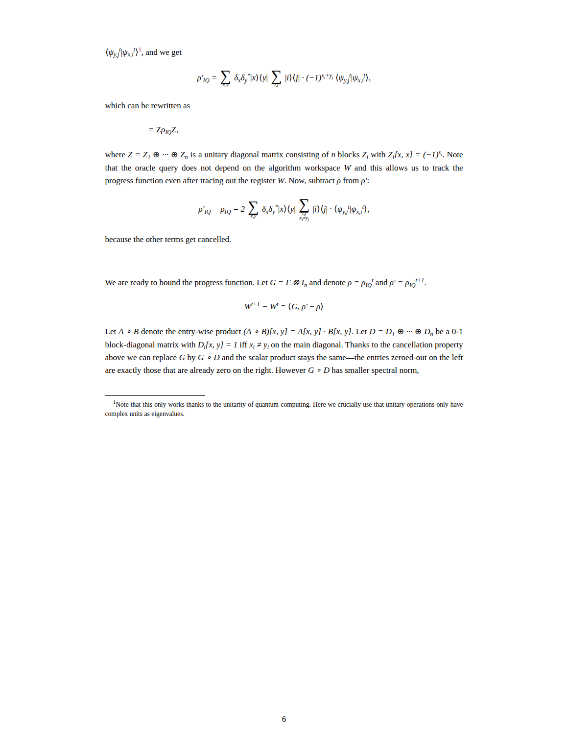⟨ψy,jt|ψx,it⟩1, and we get
ρ′IQ = ∑x,y δxδy*|x⟩⟨y| ∑i,j |i⟩⟨j| · (−1)xi+yj ⟨ψy,jt|ψx,it⟩,
which can be rewritten as
= ZρIQZ,
where Z = Z1 ⊕ ··· ⊕ Zn is a unitary diagonal matrix consisting of n blocks Zi with Zi[x, x] = (−1)xi. Note that the oracle query does not depend on the algorithm workspace W and this allows us to track the progress function even after tracing out the register W. Now, subtract ρ from ρ′:
ρ′IQ − ρIQ = 2 ∑x,y δxδy*|x⟩⟨y| ∑i,j
xi≠yj |i⟩⟨j| · ⟨ψy,jt|ψx,it⟩,
because the other terms get cancelled.
We are ready to bound the progress function. Let G = Γ ⊗ In and denote ρ = ρIQt and ρ′ = ρIQt+1.
Wt+1 − Wt = ⟨G, ρ′ − ρ⟩
Let A ∘ B denote the entry-wise product (A ∘ B)[x, y] = A[x, y] · B[x, y]. Let D = D1 ⊕ ··· ⊕ Dn be a 0-1 block-diagonal matrix with Di[x, y] = 1 iff xi ≠ yi on the main diagonal. Thanks to the cancellation property above we can replace G by G ∘ D and the scalar product stays the same—the entries zeroed-out on the left are exactly those that are already zero on the right. However G ∘ D has smaller spectral norm,
1Note that this only works thanks to the unitarity of quantum computing. Here we crucially use that unitary operations only have complex units as eigenvalues.
6